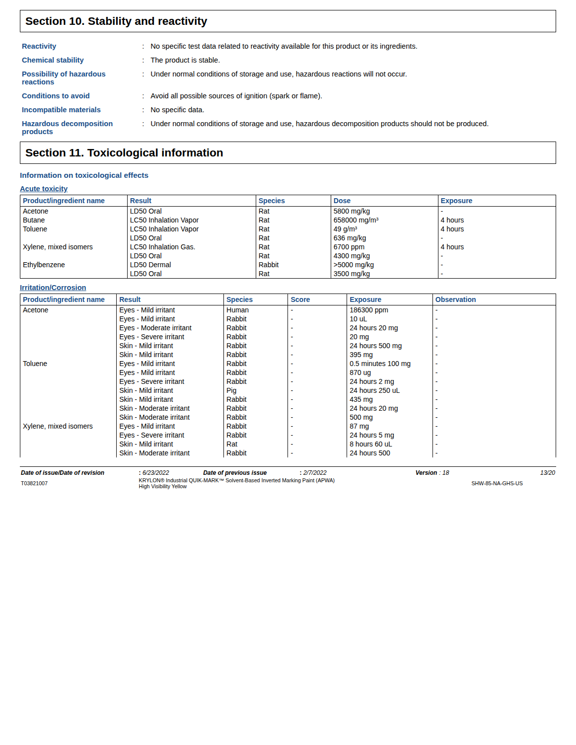Section 10. Stability and reactivity
| Reactivity | : | No specific test data related to reactivity available for this product or its ingredients. |
| Chemical stability | : | The product is stable. |
| Possibility of hazardous reactions | : | Under normal conditions of storage and use, hazardous reactions will not occur. |
| Conditions to avoid | : | Avoid all possible sources of ignition (spark or flame). |
| Incompatible materials | : | No specific data. |
| Hazardous decomposition products | : | Under normal conditions of storage and use, hazardous decomposition products should not be produced. |
Section 11. Toxicological information
Information on toxicological effects
Acute toxicity
| Product/ingredient name | Result | Species | Dose | Exposure |
| --- | --- | --- | --- | --- |
| Acetone | LD50 Oral | Rat | 5800 mg/kg | - |
| Butane | LC50 Inhalation Vapor | Rat | 658000 mg/m³ | 4 hours |
| Toluene | LC50 Inhalation Vapor | Rat | 49 g/m³ | 4 hours |
| | LD50 Oral | Rat | 636 mg/kg | - |
| Xylene, mixed isomers | LC50 Inhalation Gas. | Rat | 6700 ppm | 4 hours |
| | LD50 Oral | Rat | 4300 mg/kg | - |
| Ethylbenzene | LD50 Dermal | Rabbit | >5000 mg/kg | - |
| | LD50 Oral | Rat | 3500 mg/kg | - |
Irritation/Corrosion
| Product/ingredient name | Result | Species | Score | Exposure | Observation |
| --- | --- | --- | --- | --- | --- |
| Acetone | Eyes - Mild irritant | Human | - | 186300 ppm | - |
| | Eyes - Mild irritant | Rabbit | - | 10 uL | - |
| | Eyes - Moderate irritant | Rabbit | - | 24 hours 20 mg | - |
| | Eyes - Severe irritant | Rabbit | - | 20 mg | - |
| | Skin - Mild irritant | Rabbit | - | 24 hours 500 mg | - |
| | Skin - Mild irritant | Rabbit | - | 395 mg | - |
| Toluene | Eyes - Mild irritant | Rabbit | - | 0.5 minutes 100 mg | - |
| | Eyes - Mild irritant | Rabbit | - | 870 ug | - |
| | Eyes - Severe irritant | Rabbit | - | 24 hours 2 mg | - |
| | Skin - Mild irritant | Pig | - | 24 hours 250 uL | - |
| | Skin - Mild irritant | Rabbit | - | 435 mg | - |
| | Skin - Moderate irritant | Rabbit | - | 24 hours 20 mg | - |
| | Skin - Moderate irritant | Rabbit | - | 500 mg | - |
| Xylene, mixed isomers | Eyes - Mild irritant | Rabbit | - | 87 mg | - |
| | Eyes - Severe irritant | Rabbit | - | 24 hours 5 mg | - |
| | Skin - Mild irritant | Rat | - | 8 hours 60 uL | - |
| | Skin - Moderate irritant | Rabbit | - | 24 hours 500 | - |
| Date of issue/Date of revision | : 6/23/2022 | Date of previous issue | : 2/7/2022 | Version | : 18 | 13/20 |
| T03821007 | KRYLON® Industrial QUIK-MARK™ Solvent-Based Inverted Marking Paint (APWA) High Visibility Yellow | SHW-85-NA-GHS-US |